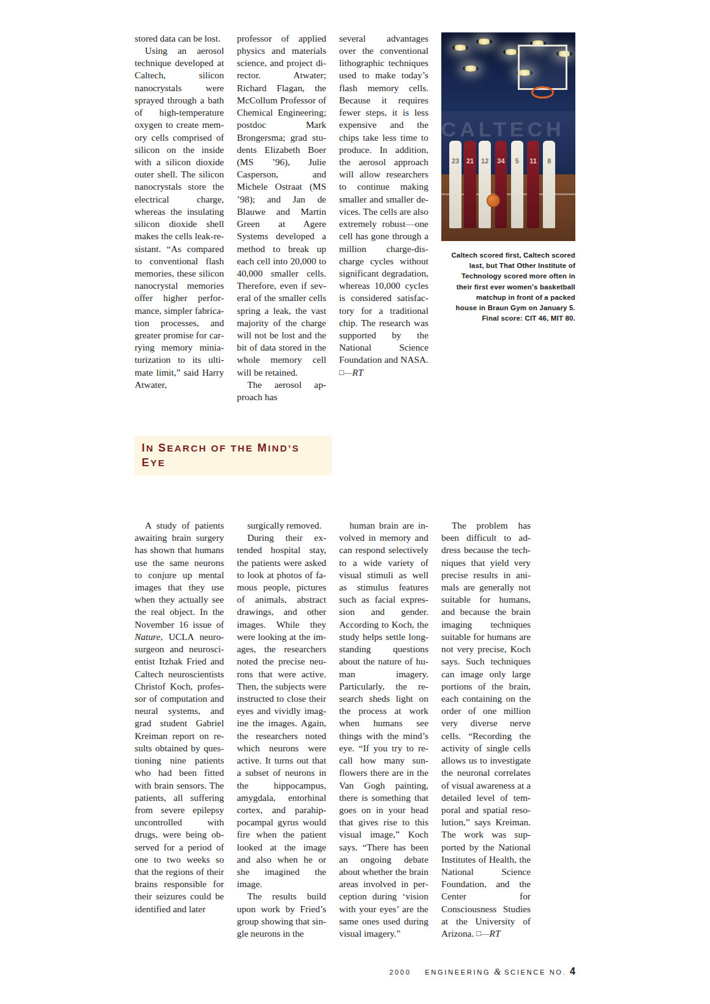stored data can be lost.
Using an aerosol technique developed at Caltech, silicon nanocrystals were sprayed through a bath of high-temperature oxygen to create memory cells comprised of silicon on the inside with a silicon dioxide outer shell. The silicon nanocrystals store the electrical charge, whereas the insulating silicon dioxide shell makes the cells leak-resistant. “As compared to conventional flash memories, these silicon nanocrystal memories offer higher performance, simpler fabrication processes, and greater promise for carrying memory miniaturization to its ultimate limit,” said Harry Atwater,
professor of applied physics and materials science, and project director. Atwater; Richard Flagan, the McCollum Professor of Chemical Engineering; postdoc Mark Brongersma; grad students Elizabeth Boer (MS ’96), Julie Casperson, and Michele Ostraat (MS ’98); and Jan de Blauwe and Martin Green at Agere Systems developed a method to break up each cell into 20,000 to 40,000 smaller cells. Therefore, even if several of the smaller cells spring a leak, the vast majority of the charge will not be lost and the bit of data stored in the whole memory cell will be retained.
The aerosol approach has
several advantages over the conventional lithographic techniques used to make today’s flash memory cells. Because it requires fewer steps, it is less expensive and the chips take less time to produce. In addition, the aerosol approach will allow researchers to continue making smaller and smaller devices. The cells are also extremely robust—one cell has gone through a million charge-discharge cycles without significant degradation, whereas 10,000 cycles is considered satisfactory for a traditional chip. The research was supported by the National Science Foundation and NASA. □—RT
CALTECH
23
21
12
34
5
11
8
Caltech scored first, Caltech scored
last, but That Other Institute of
Technology scored more often in
their first ever women’s basketball
matchup in front of a packed
house in Braun Gym on January 5.
Final score: CIT 46, MIT 80.
IN SEARCH OF THE MIND’S EYE
A study of patients awaiting brain surgery has shown that humans use the same neurons to conjure up mental images that they use when they actually see the real object. In the November 16 issue of Nature, UCLA neurosurgeon and neuroscientist Itzhak Fried and Caltech neuroscientists Christof Koch, professor of computation and neural systems, and grad student Gabriel Kreiman report on results obtained by questioning nine patients who had been fitted with brain sensors. The patients, all suffering from severe epilepsy uncontrolled with drugs, were being observed for a period of one to two weeks so that the regions of their brains responsible for their seizures could be identified and later
surgically removed.
During their extended hospital stay, the patients were asked to look at photos of famous people, pictures of animals, abstract drawings, and other images. While they were looking at the images, the researchers noted the precise neurons that were active. Then, the subjects were instructed to close their eyes and vividly imagine the images. Again, the researchers noted which neurons were active. It turns out that a subset of neurons in the hippocampus, amygdala, entorhinal cortex, and parahippocampal gyrus would fire when the patient looked at the image and also when he or she imagined the image.
The results build upon work by Fried’s group showing that single neurons in the
human brain are involved in memory and can respond selectively to a wide variety of visual stimuli as well as stimulus features such as facial expression and gender. According to Koch, the study helps settle long-standing questions about the nature of human imagery. Particularly, the research sheds light on the process at work when humans see things with the mind’s eye. “If you try to recall how many sunflowers there are in the Van Gogh painting, there is something that goes on in your head that gives rise to this visual image,” Koch says. “There has been an ongoing debate about whether the brain areas involved in perception during ‘vision with your eyes’ are the same ones used during visual imagery.”
The problem has been difficult to address because the techniques that yield very precise results in animals are generally not suitable for humans, and because the brain imaging techniques suitable for humans are not very precise, Koch says. Such techniques can image only large portions of the brain, each containing on the order of one million very diverse nerve cells. “Recording the activity of single cells allows us to investigate the neuronal correlates of visual awareness at a detailed level of temporal and spatial resolution,” says Kreiman. The work was supported by the National Institutes of Health, the National Science Foundation, and the Center for Consciousness Studies at the University of Arizona. □—RT
2000 ENGINEERING & SCIENCE NO. 4